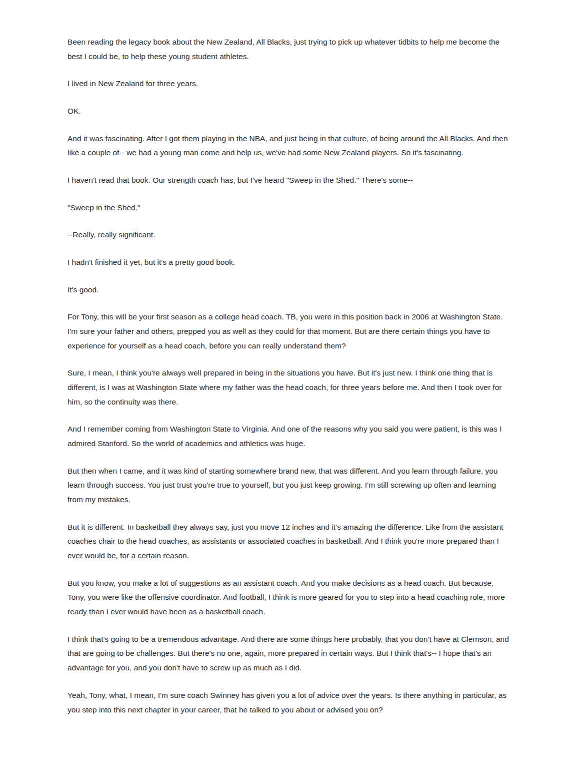Been reading the legacy book about the New Zealand, All Blacks, just trying to pick up whatever tidbits to help me become the best I could be, to help these young student athletes.
I lived in New Zealand for three years.
OK.
And it was fascinating. After I got them playing in the NBA, and just being in that culture, of being around the All Blacks. And then like a couple of-- we had a young man come and help us, we've had some New Zealand players. So it's fascinating.
I haven't read that book. Our strength coach has, but I've heard "Sweep in the Shed." There's some--
"Sweep in the Shed."
--Really, really significant.
I hadn't finished it yet, but it's a pretty good book.
It's good.
For Tony, this will be your first season as a college head coach. TB, you were in this position back in 2006 at Washington State. I'm sure your father and others, prepped you as well as they could for that moment. But are there certain things you have to experience for yourself as a head coach, before you can really understand them?
Sure, I mean, I think you're always well prepared in being in the situations you have. But it's just new. I think one thing that is different, is I was at Washington State where my father was the head coach, for three years before me. And then I took over for him, so the continuity was there.
And I remember coming from Washington State to Virginia. And one of the reasons why you said you were patient, is this was I admired Stanford. So the world of academics and athletics was huge.
But then when I came, and it was kind of starting somewhere brand new, that was different. And you learn through failure, you learn through success. You just trust you're true to yourself, but you just keep growing. I'm still screwing up often and learning from my mistakes.
But it is different. In basketball they always say, just you move 12 inches and it's amazing the difference. Like from the assistant coaches chair to the head coaches, as assistants or associated coaches in basketball. And I think you're more prepared than I ever would be, for a certain reason.
But you know, you make a lot of suggestions as an assistant coach. And you make decisions as a head coach. But because, Tony, you were like the offensive coordinator. And football, I think is more geared for you to step into a head coaching role, more ready than I ever would have been as a basketball coach.
I think that's going to be a tremendous advantage. And there are some things here probably, that you don't have at Clemson, and that are going to be challenges. But there's no one, again, more prepared in certain ways. But I think that's-- I hope that's an advantage for you, and you don't have to screw up as much as I did.
Yeah, Tony, what, I mean, I'm sure coach Swinney has given you a lot of advice over the years. Is there anything in particular, as you step into this next chapter in your career, that he talked to you about or advised you on?